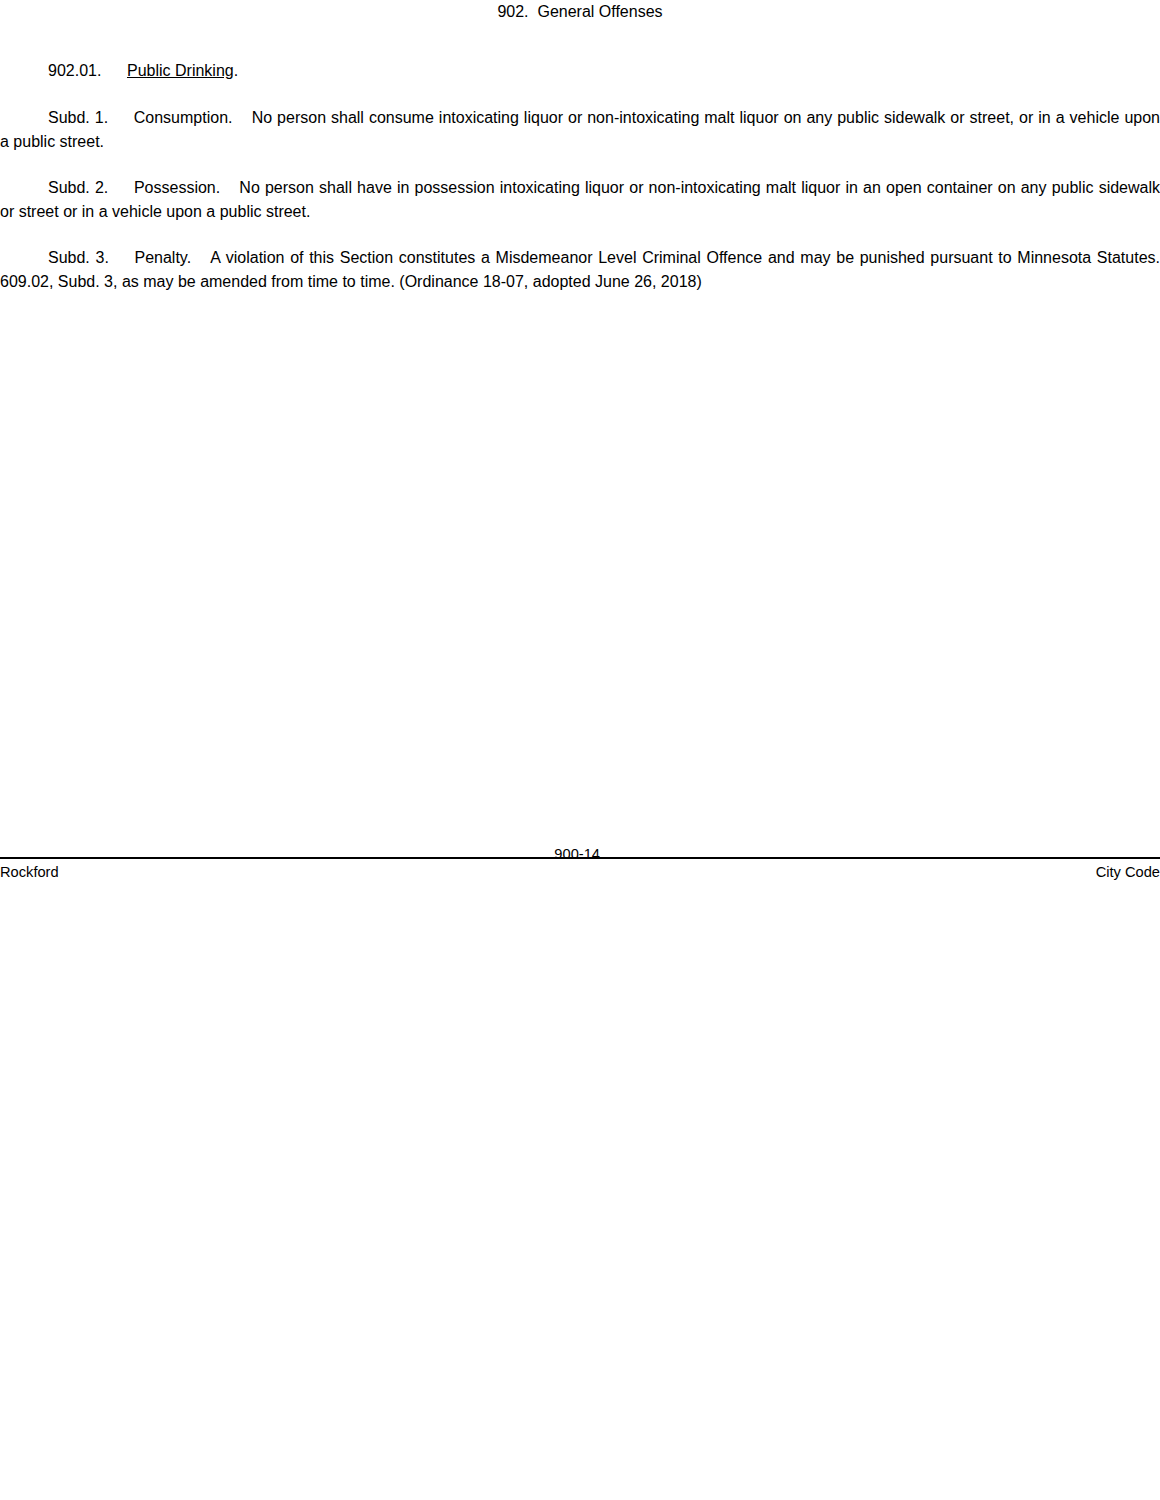902. General Offenses
902.01. Public Drinking.
Subd. 1. Consumption. No person shall consume intoxicating liquor or non-intoxicating malt liquor on any public sidewalk or street, or in a vehicle upon a public street.
Subd. 2. Possession. No person shall have in possession intoxicating liquor or non-intoxicating malt liquor in an open container on any public sidewalk or street or in a vehicle upon a public street.
Subd. 3. Penalty. A violation of this Section constitutes a Misdemeanor Level Criminal Offence and may be punished pursuant to Minnesota Statutes. 609.02, Subd. 3, as may be amended from time to time. (Ordinance 18-07, adopted June 26, 2018)
Rockford City Code
900-14